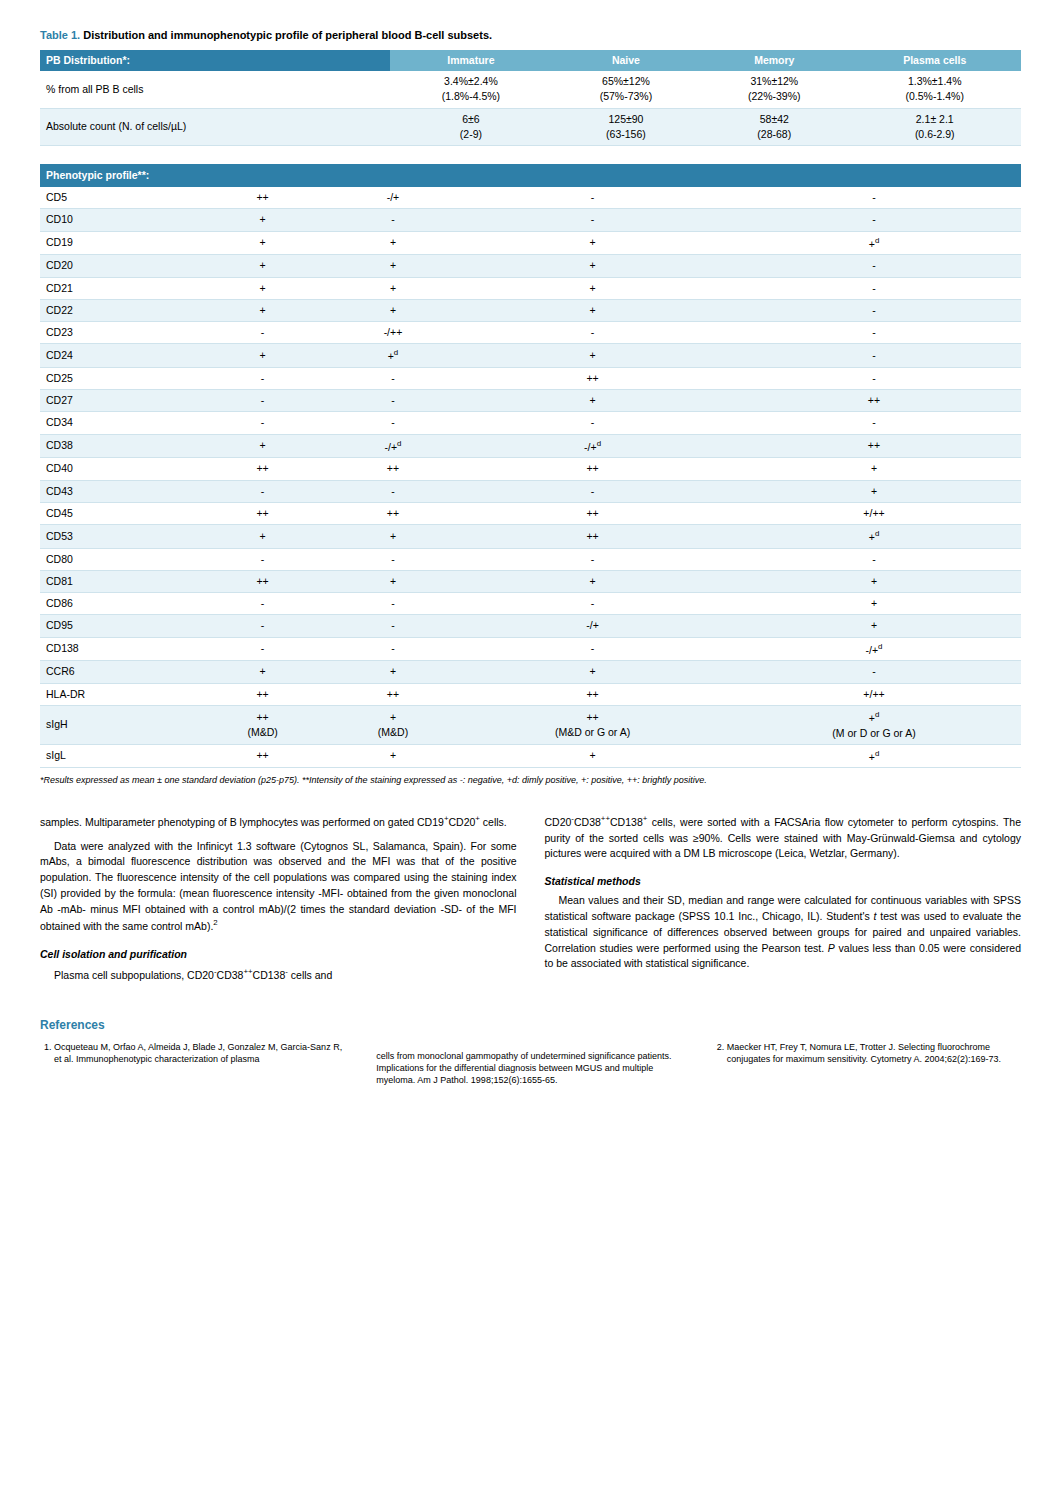Table 1. Distribution and immunophenotypic profile of peripheral blood B-cell subsets.
| PB Distribution*: | Immature | Naive | Memory | Plasma cells |
| --- | --- | --- | --- | --- |
| % from all PB B cells | 3.4%±2.4% (1.8%-4.5%) | 65%±12% (57%-73%) | 31%±12% (22%-39%) | 1.3%±1.4% (0.5%-1.4%) |
| Absolute count (N. of cells/µL) | 6±6 (2-9) | 125±90 (63-156) | 58±42 (28-68) | 2.1± 2.1 (0.6-2.9) |
| Phenotypic profile**: |
| --- |
| CD5 | ++ | -/+ | - | - |
| CD10 | + | - | - | - |
| CD19 | + | + | + | + d |
| CD20 | + | + | + | - |
| CD21 | + | + | + | - |
| CD22 | + | + | + | - |
| CD23 | - | -/++ | - | - |
| CD24 | + | + d | + | - |
| CD25 | - | - | ++ | - |
| CD27 | - | - | + | ++ |
| CD34 | - | - | - | - |
| CD38 | + | -/+ d | -/+ d | ++ |
| CD40 | ++ | ++ | ++ | + |
| CD43 | - | - | - | + |
| CD45 | ++ | ++ | ++ | +/++ |
| CD53 | + | + | ++ | + d |
| CD80 | - | - | - | - |
| CD81 | ++ | + | + | + |
| CD86 | - | - | - | + |
| CD95 | - | - | -/+ | + |
| CD138 | - | - | - | -/+ d |
| CCR6 | + | + | + | - |
| HLA-DR | ++ | ++ | ++ | +/++ |
| sIgH | ++ (M&D) | + (M&D) | ++ (M&D or G or A) | + d (M or D or G or A) |
| sIgL | ++ | + | + | + d |
*Results expressed as mean ± one standard deviation (p25-p75). **Intensity of the staining expressed as -: negative, +d: dimly positive, +: positive, ++: brightly positive.
samples. Multiparameter phenotyping of B lymphocytes was performed on gated CD19+CD20+ cells.
Data were analyzed with the Infinicyt 1.3 software (Cytognos SL, Salamanca, Spain). For some mAbs, a bimodal fluorescence distribution was observed and the MFI was that of the positive population. The fluorescence intensity of the cell populations was compared using the staining index (SI) provided by the formula: (mean fluorescence intensity -MFI- obtained from the given monoclonal Ab -mAb- minus MFI obtained with a control mAb)/(2 times the standard deviation -SD- of the MFI obtained with the same control mAb).2
Cell isolation and purification
Plasma cell subpopulations, CD20-CD38++CD138- cells and
CD20-CD38++CD138+ cells, were sorted with a FACSAria flow cytometer to perform cytospins. The purity of the sorted cells was ≥90%. Cells were stained with May-Grünwald-Giemsa and cytology pictures were acquired with a DM LB microscope (Leica, Wetzlar, Germany).
Statistical methods
Mean values and their SD, median and range were calculated for continuous variables with SPSS statistical software package (SPSS 10.1 Inc., Chicago, IL). Student's t test was used to evaluate the statistical significance of differences observed between groups for paired and unpaired variables. Correlation studies were performed using the Pearson test. P values less than 0.05 were considered to be associated with statistical significance.
References
Ocqueteau M, Orfao A, Almeida J, Blade J, Gonzalez M, Garcia-Sanz R, et al. Immunophenotypic characterization of plasma
cells from monoclonal gammopathy of undetermined significance patients. Implications for the differential diagnosis between MGUS and multiple myeloma. Am J Pathol. 1998;152(6):1655-65.
Maecker HT, Frey T, Nomura LE, Trotter J. Selecting fluorochrome conjugates for maximum sensitivity. Cytometry A. 2004;62(2):169-73.